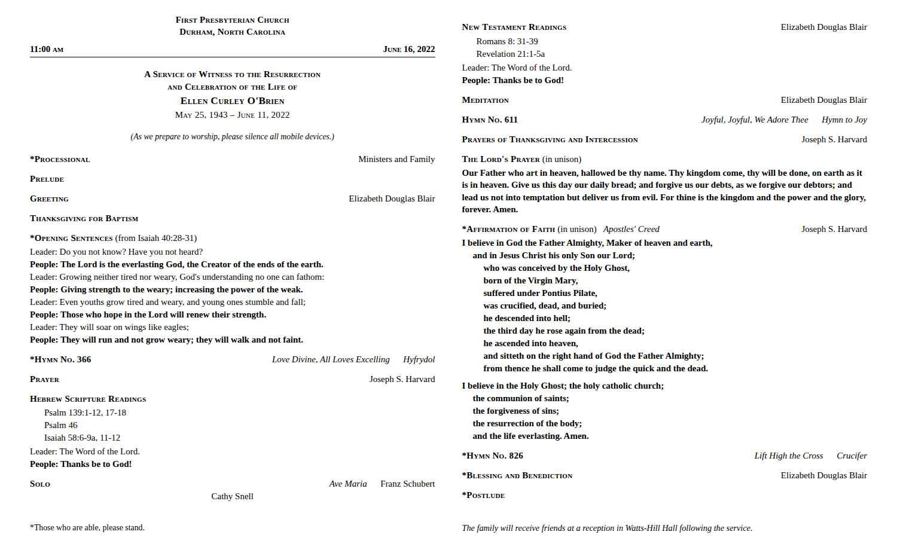First Presbyterian Church
Durham, North Carolina
11:00 am June 16, 2022
A Service of Witness to the Resurrection
and Celebration of the Life of
Ellen Curley O'Brien
May 25, 1943 – June 11, 2022
(As we prepare to worship, please silence all mobile devices.)
*Processional Ministers and Family
Prelude
Greeting Elizabeth Douglas Blair
Thanksgiving for Baptism
*Opening Sentences (from Isaiah 40:28-31)
Leader: Do you not know? Have you not heard?
People: The Lord is the everlasting God, the Creator of the ends of the earth.
Leader: Growing neither tired nor weary, God's understanding no one can fathom:
People: Giving strength to the weary; increasing the power of the weak.
Leader: Even youths grow tired and weary, and young ones stumble and fall;
People: Those who hope in the Lord will renew their strength.
Leader: They will soar on wings like eagles;
People: They will run and not grow weary; they will walk and not faint.
*Hymn No. 366 Love Divine, All Loves Excelling Hyfrydol
Prayer Joseph S. Harvard
Hebrew Scripture Readings
Psalm 139:1-12, 17-18
Psalm 46
Isaiah 58:6-9a, 11-12
Leader: The Word of the Lord.
People: Thanks be to God!
Solo Ave Maria Franz Schubert
Cathy Snell
*Those who are able, please stand.
New Testament Readings Elizabeth Douglas Blair
Romans 8: 31-39
Revelation 21:1-5a
Leader: The Word of the Lord.
People: Thanks be to God!
Meditation Elizabeth Douglas Blair
Hymn No. 611 Joyful, Joyful, We Adore Thee Hymn to Joy
Prayers of Thanksgiving and Intercession Joseph S. Harvard
The Lord's Prayer (in unison)
Our Father who art in heaven, hallowed be thy name. Thy kingdom come, thy will be done, on earth as it is in heaven. Give us this day our daily bread; and forgive us our debts, as we forgive our debtors; and lead us not into temptation but deliver us from evil. For thine is the kingdom and the power and the glory, forever. Amen.
*Affirmation of Faith (in unison) Apostles' Creed Joseph S. Harvard
I believe in God the Father Almighty, Maker of heaven and earth,
and in Jesus Christ his only Son our Lord;
who was conceived by the Holy Ghost,
born of the Virgin Mary,
suffered under Pontius Pilate,
was crucified, dead, and buried;
he descended into hell;
the third day he rose again from the dead;
he ascended into heaven,
and sitteth on the right hand of God the Father Almighty;
from thence he shall come to judge the quick and the dead.
I believe in the Holy Ghost; the holy catholic church;
the communion of saints;
the forgiveness of sins;
the resurrection of the body;
and the life everlasting. Amen.
*Hymn No. 826 Lift High the Cross Crucifer
*Blessing and Benediction Elizabeth Douglas Blair
*Postlude
The family will receive friends at a reception in Watts-Hill Hall following the service.